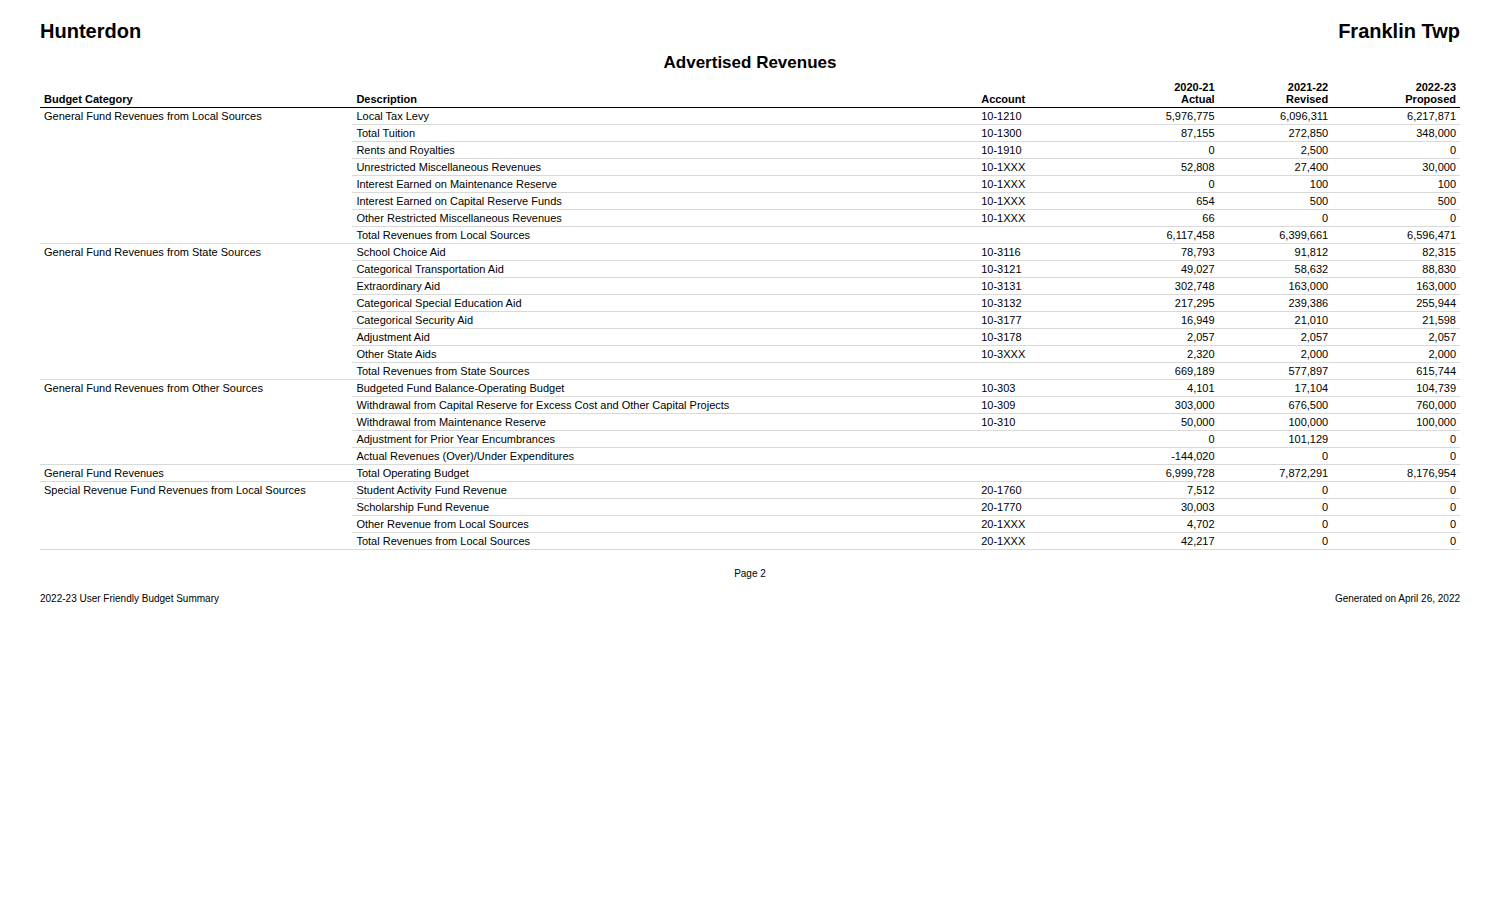Hunterdon
Franklin Twp
Advertised Revenues
| Budget Category | Description | Account | 2020-21 Actual | 2021-22 Revised | 2022-23 Proposed |
| --- | --- | --- | --- | --- | --- |
| General Fund Revenues from Local Sources | Local Tax Levy | 10-1210 | 5,976,775 | 6,096,311 | 6,217,871 |
| Total Tuition | 10-1300 | 87,155 | 272,850 | 348,000 |
| Rents and Royalties | 10-1910 | 0 | 2,500 | 0 |
| Unrestricted Miscellaneous Revenues | 10-1XXX | 52,808 | 27,400 | 30,000 |
| Interest Earned on Maintenance Reserve | 10-1XXX | 0 | 100 | 100 |
| Interest Earned on Capital Reserve Funds | 10-1XXX | 654 | 500 | 500 |
| Other Restricted Miscellaneous Revenues | 10-1XXX | 66 | 0 | 0 |
| Total Revenues from Local Sources | | 6,117,458 | 6,399,661 | 6,596,471 |
| General Fund Revenues from State Sources | School Choice Aid | 10-3116 | 78,793 | 91,812 | 82,315 |
| Categorical Transportation Aid | 10-3121 | 49,027 | 58,632 | 88,830 |
| Extraordinary Aid | 10-3131 | 302,748 | 163,000 | 163,000 |
| Categorical Special Education Aid | 10-3132 | 217,295 | 239,386 | 255,944 |
| Categorical Security Aid | 10-3177 | 16,949 | 21,010 | 21,598 |
| Adjustment Aid | 10-3178 | 2,057 | 2,057 | 2,057 |
| Other State Aids | 10-3XXX | 2,320 | 2,000 | 2,000 |
| Total Revenues from State Sources | | 669,189 | 577,897 | 615,744 |
| General Fund Revenues from Other Sources | Budgeted Fund Balance-Operating Budget | 10-303 | 4,101 | 17,104 | 104,739 |
| Withdrawal from Capital Reserve for Excess Cost and Other Capital Projects | 10-309 | 303,000 | 676,500 | 760,000 |
| Withdrawal from Maintenance Reserve | 10-310 | 50,000 | 100,000 | 100,000 |
| Adjustment for Prior Year Encumbrances | | 0 | 101,129 | 0 |
| Actual Revenues (Over)/Under Expenditures | | -144,020 | 0 | 0 |
| General Fund Revenues | Total Operating Budget | | 6,999,728 | 7,872,291 | 8,176,954 |
| Special Revenue Fund Revenues from Local Sources | Student Activity Fund Revenue | 20-1760 | 7,512 | 0 | 0 |
| Scholarship Fund Revenue | 20-1770 | 30,003 | 0 | 0 |
| Other Revenue from Local Sources | 20-1XXX | 4,702 | 0 | 0 |
| Total Revenues from Local Sources | 20-1XXX | 42,217 | 0 | 0 |
Page 2
2022-23 User Friendly Budget Summary
Generated on April 26, 2022